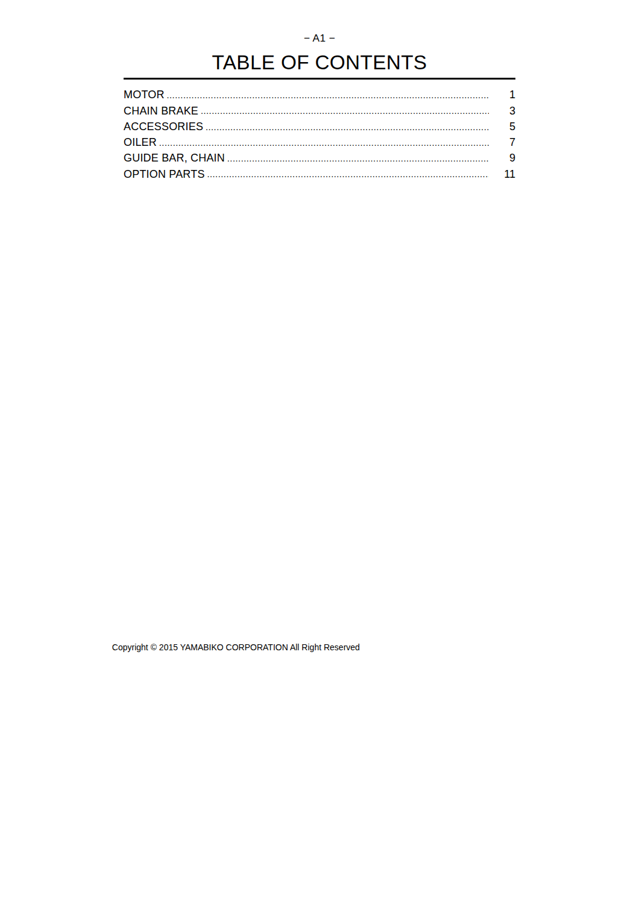− A1 −
TABLE OF CONTENTS
MOTOR ................................................................................................................................................................................................. 1
CHAIN BRAKE ................................................................................................................................................................................................. 3
ACCESSORIES ................................................................................................................................................................................................. 5
OILER ................................................................................................................................................................................................. 7
GUIDE BAR, CHAIN ................................................................................................................................................................................................. 9
OPTION PARTS ................................................................................................................................................................................................. 11
Copyright © 2015 YAMABIKO CORPORATION All Right Reserved